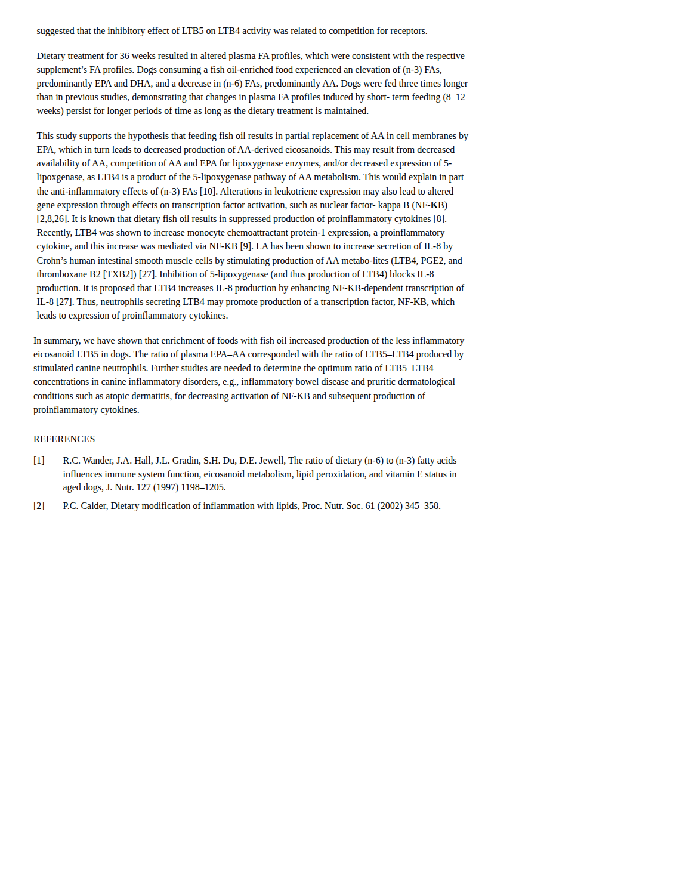suggested that the inhibitory effect of LTB5 on LTB4 activity was related to competition for receptors.
Dietary treatment for 36 weeks resulted in altered plasma FA profiles, which were consistent with the respective supplement’s FA profiles. Dogs consuming a fish oil-enriched food experienced an elevation of (n-3) FAs, predominantly EPA and DHA, and a decrease in (n-6) FAs, predominantly AA. Dogs were fed three times longer than in previous studies, demonstrating that changes in plasma FA profiles induced by short- term feeding (8–12 weeks) persist for longer periods of time as long as the dietary treatment is maintained.
This study supports the hypothesis that feeding fish oil results in partial replacement of AA in cell membranes by EPA, which in turn leads to decreased production of AA-derived eicosanoids. This may result from decreased availability of AA, competition of AA and EPA for lipoxygenase enzymes, and/or decreased expression of 5-lipoxgenase, as LTB4 is a product of the 5-lipoxygenase pathway of AA metabolism. This would explain in part the anti-inflammatory effects of (n-3) FAs [10]. Alterations in leukotriene expression may also lead to altered gene expression through effects on transcription factor activation, such as nuclear factor- kappa B (NF-KB) [2,8,26]. It is known that dietary fish oil results in suppressed production of proinflammatory cytokines [8]. Recently, LTB4 was shown to increase monocyte chemoattractant protein-1 expression, a proinflammatory cytokine, and this increase was mediated via NF-KB [9]. LA has been shown to increase secretion of IL-8 by Crohn’s human intestinal smooth muscle cells by stimulating production of AA metabo-lites (LTB4, PGE2, and thromboxane B2 [TXB2]) [27]. Inhibition of 5-lipoxygenase (and thus production of LTB4) blocks IL-8 production. It is proposed that LTB4 increases IL-8 production by enhancing NF-KB-dependent transcription of IL-8 [27]. Thus, neutrophils secreting LTB4 may promote production of a transcription factor, NF-KB, which leads to expression of proinflammatory cytokines.
In summary, we have shown that enrichment of foods with fish oil increased production of the less inflammatory eicosanoid LTB5 in dogs. The ratio of plasma EPA–AA corresponded with the ratio of LTB5–LTB4 produced by stimulated canine neutrophils. Further studies are needed to determine the optimum ratio of LTB5–LTB4 concentrations in canine inflammatory disorders, e.g., inflammatory bowel disease and pruritic dermatological conditions such as atopic dermatitis, for decreasing activation of NF-KB and subsequent production of proinflammatory cytokines.
REFERENCES
[1] R.C. Wander, J.A. Hall, J.L. Gradin, S.H. Du, D.E. Jewell, The ratio of dietary (n-6) to (n-3) fatty acids influences immune system function, eicosanoid metabolism, lipid peroxidation, and vitamin E status in aged dogs, J. Nutr. 127 (1997) 1198–1205.
[2] P.C. Calder, Dietary modification of inflammation with lipids, Proc. Nutr. Soc. 61 (2002) 345–358.